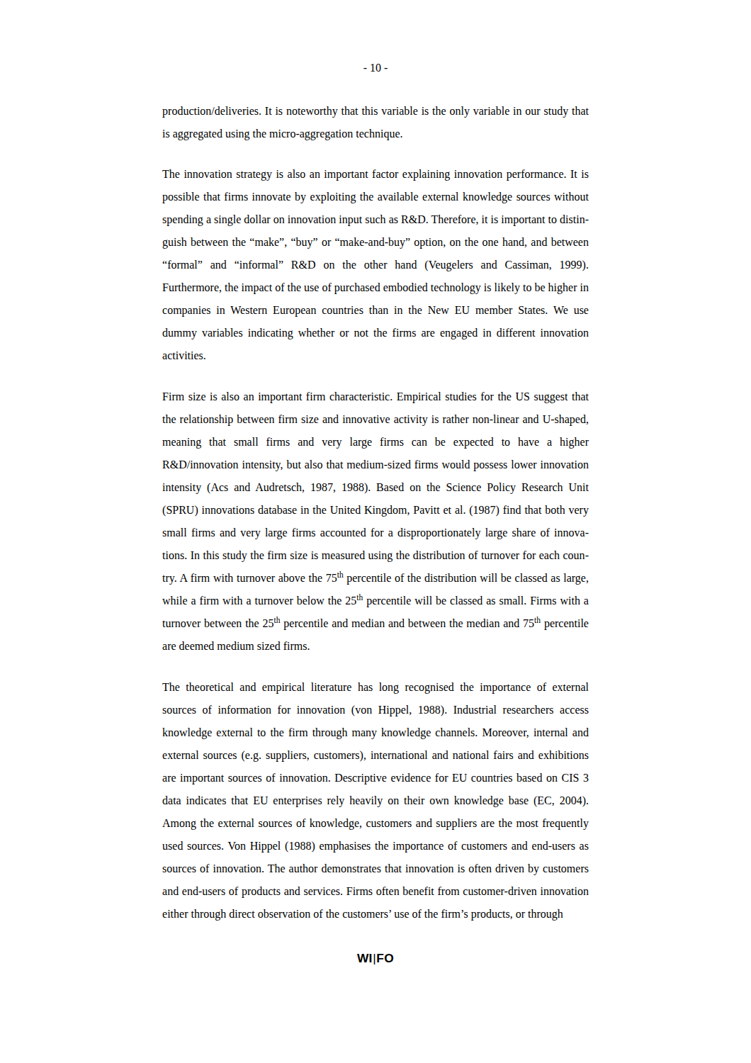- 10 -
production/deliveries. It is noteworthy that this variable is the only variable in our study that is aggregated using the micro-aggregation technique.
The innovation strategy is also an important factor explaining innovation performance. It is possible that firms innovate by exploiting the available external knowledge sources without spending a single dollar on innovation input such as R&D. Therefore, it is important to distinguish between the “make”, “buy” or “make-and-buy” option, on the one hand, and between “formal” and “informal” R&D on the other hand (Veugelers and Cassiman, 1999). Furthermore, the impact of the use of purchased embodied technology is likely to be higher in companies in Western European countries than in the New EU member States. We use dummy variables indicating whether or not the firms are engaged in different innovation activities.
Firm size is also an important firm characteristic. Empirical studies for the US suggest that the relationship between firm size and innovative activity is rather non-linear and U-shaped, meaning that small firms and very large firms can be expected to have a higher R&D/innovation intensity, but also that medium-sized firms would possess lower innovation intensity (Acs and Audretsch, 1987, 1988). Based on the Science Policy Research Unit (SPRU) innovations database in the United Kingdom, Pavitt et al. (1987) find that both very small firms and very large firms accounted for a disproportionately large share of innovations. In this study the firm size is measured using the distribution of turnover for each country. A firm with turnover above the 75th percentile of the distribution will be classed as large, while a firm with a turnover below the 25th percentile will be classed as small. Firms with a turnover between the 25th percentile and median and between the median and 75th percentile are deemed medium sized firms.
The theoretical and empirical literature has long recognised the importance of external sources of information for innovation (von Hippel, 1988). Industrial researchers access knowledge external to the firm through many knowledge channels. Moreover, internal and external sources (e.g. suppliers, customers), international and national fairs and exhibitions are important sources of innovation. Descriptive evidence for EU countries based on CIS 3 data indicates that EU enterprises rely heavily on their own knowledge base (EC, 2004). Among the external sources of knowledge, customers and suppliers are the most frequently used sources. Von Hippel (1988) emphasises the importance of customers and end-users as sources of innovation. The author demonstrates that innovation is often driven by customers and end-users of products and services. Firms often benefit from customer-driven innovation either through direct observation of the customers’ use of the firm’s products, or through
WI|FO